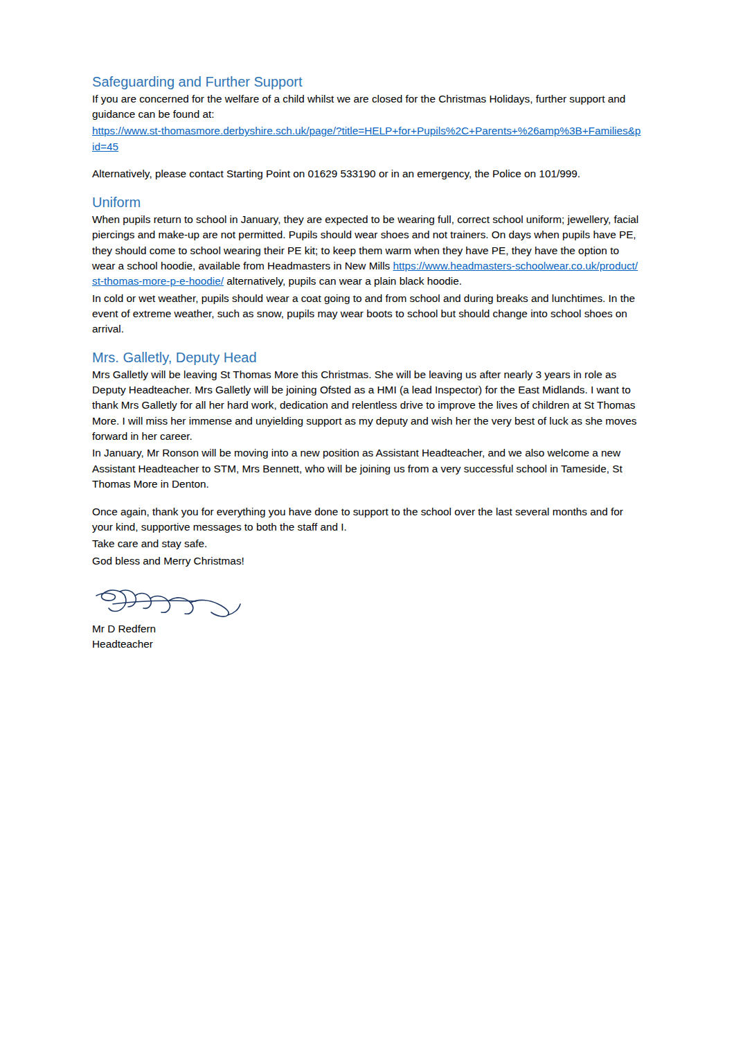Safeguarding and Further Support
If you are concerned for the welfare of a child whilst we are closed for the Christmas Holidays, further support and guidance can be found at:
https://www.st-thomasmore.derbyshire.sch.uk/page/?title=HELP+for+Pupils%2C+Parents+%26amp%3B+Families&pid=45
Alternatively, please contact Starting Point on 01629 533190 or in an emergency, the Police on 101/999.
Uniform
When pupils return to school in January, they are expected to be wearing full, correct school uniform; jewellery, facial piercings and make-up are not permitted. Pupils should wear shoes and not trainers. On days when pupils have PE, they should come to school wearing their PE kit; to keep them warm when they have PE, they have the option to wear a school hoodie, available from Headmasters in New Mills https://www.headmasters-schoolwear.co.uk/product/st-thomas-more-p-e-hoodie/ alternatively, pupils can wear a plain black hoodie.
In cold or wet weather, pupils should wear a coat going to and from school and during breaks and lunchtimes. In the event of extreme weather, such as snow, pupils may wear boots to school but should change into school shoes on arrival.
Mrs. Galletly, Deputy Head
Mrs Galletly will be leaving St Thomas More this Christmas. She will be leaving us after nearly 3 years in role as Deputy Headteacher. Mrs Galletly will be joining Ofsted as a HMI (a lead Inspector) for the East Midlands. I want to thank Mrs Galletly for all her hard work, dedication and relentless drive to improve the lives of children at St Thomas More. I will miss her immense and unyielding support as my deputy and wish her the very best of luck as she moves forward in her career.
In January, Mr Ronson will be moving into a new position as Assistant Headteacher, and we also welcome a new Assistant Headteacher to STM, Mrs Bennett, who will be joining us from a very successful school in Tameside, St Thomas More in Denton.
Once again, thank you for everything you have done to support to the school over the last several months and for your kind, supportive messages to both the staff and I.
Take care and stay safe.
God bless and Merry Christmas!
Mr D Redfern
Headteacher